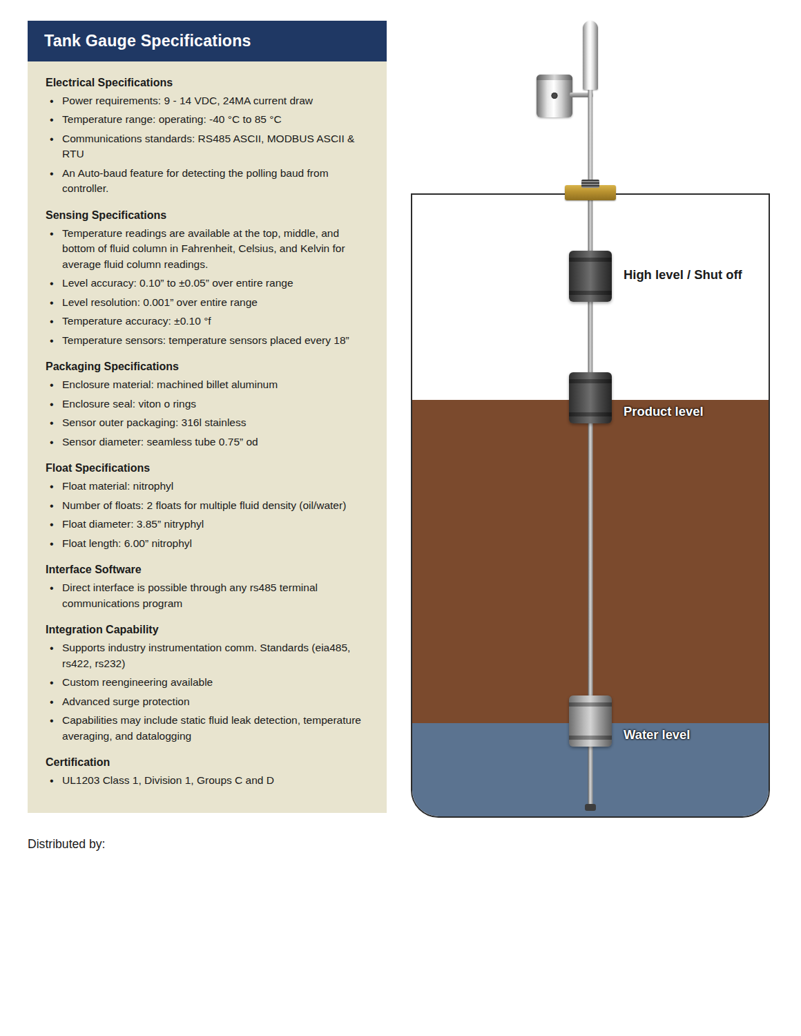Tank Gauge Specifications
Electrical Specifications
Power requirements: 9 - 14 VDC, 24MA current draw
Temperature range: operating: -40 °C to 85 °C
Communications standards: RS485 ASCII, MODBUS ASCII & RTU
An Auto-baud feature for detecting the polling baud from controller.
Sensing Specifications
Temperature readings are available at the top, middle, and bottom of fluid column in Fahrenheit, Celsius, and Kelvin for average fluid column readings.
Level accuracy: 0.10” to ±0.05” over entire range
Level resolution: 0.001” over entire range
Temperature accuracy: ±0.10 °f
Temperature sensors: temperature sensors placed every 18”
Packaging Specifications
Enclosure material: machined billet aluminum
Enclosure seal: viton o rings
Sensor outer packaging: 316l stainless
Sensor diameter: seamless tube 0.75” od
Float Specifications
Float material: nitrophyl
Number of floats: 2 floats for multiple fluid density (oil/water)
Float diameter: 3.85” nitryphyl
Float length: 6.00” nitrophyl
Interface Software
Direct interface is possible through any rs485 terminal communications program
Integration Capability
Supports industry instrumentation comm. Standards (eia485, rs422, rs232)
Custom reengineering available
Advanced surge protection
Capabilities may include static fluid leak detection, temperature averaging, and datalogging
Certification
UL1203 Class 1, Division 1, Groups C and D
High level / Shut off Product level Water level
Distributed by: